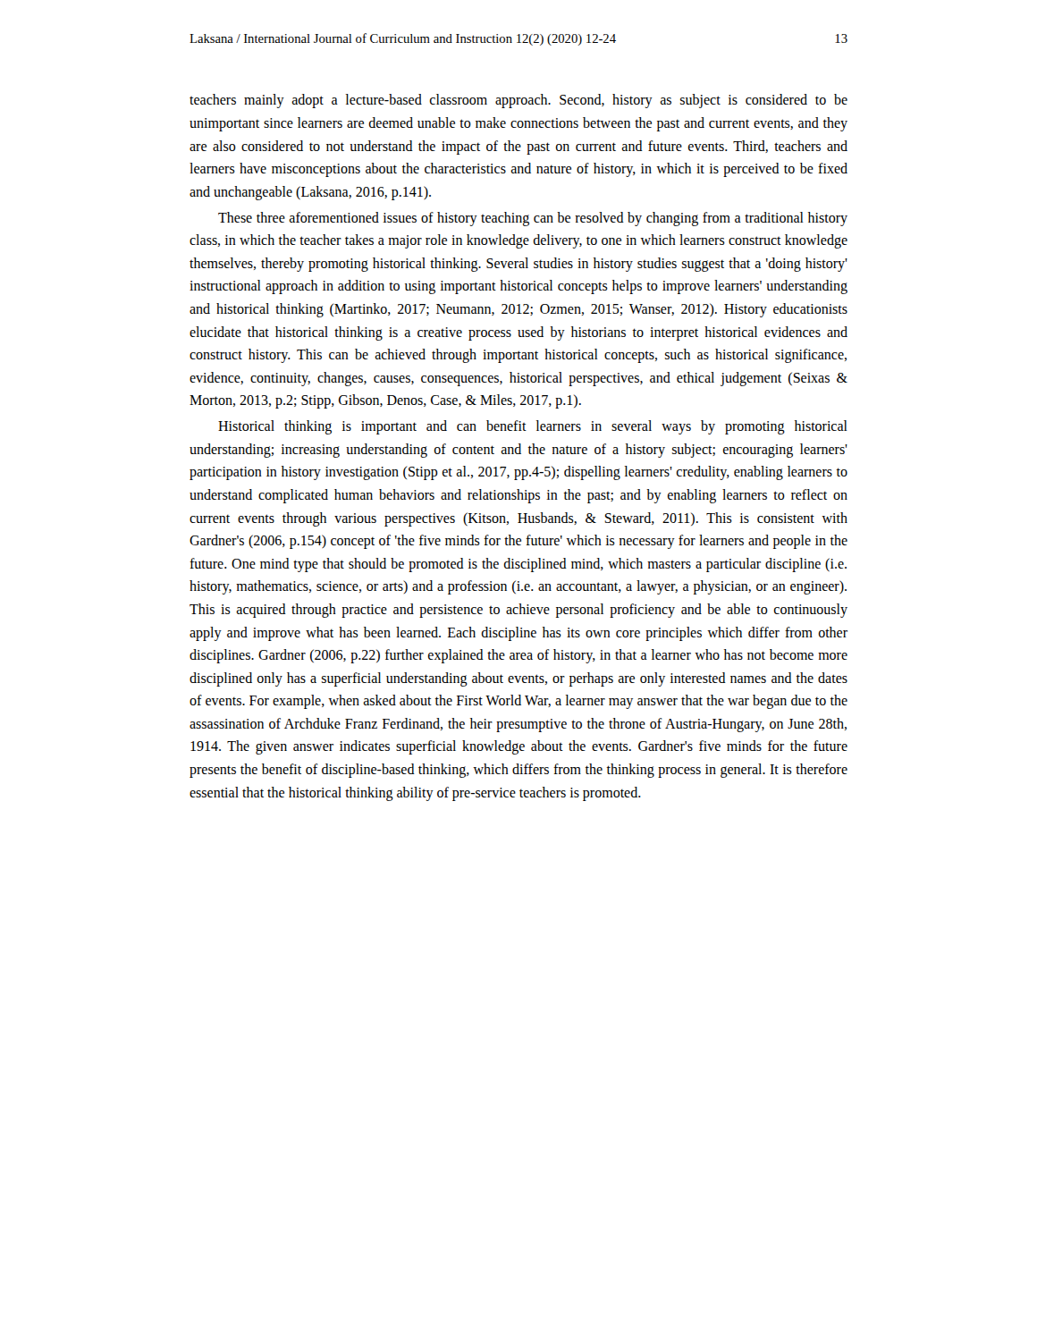Laksana / International Journal of Curriculum and Instruction 12(2) (2020) 12-24 13
teachers mainly adopt a lecture-based classroom approach. Second, history as subject is considered to be unimportant since learners are deemed unable to make connections between the past and current events, and they are also considered to not understand the impact of the past on current and future events. Third, teachers and learners have misconceptions about the characteristics and nature of history, in which it is perceived to be fixed and unchangeable (Laksana, 2016, p.141).
These three aforementioned issues of history teaching can be resolved by changing from a traditional history class, in which the teacher takes a major role in knowledge delivery, to one in which learners construct knowledge themselves, thereby promoting historical thinking. Several studies in history studies suggest that a 'doing history' instructional approach in addition to using important historical concepts helps to improve learners' understanding and historical thinking (Martinko, 2017; Neumann, 2012; Ozmen, 2015; Wanser, 2012). History educationists elucidate that historical thinking is a creative process used by historians to interpret historical evidences and construct history. This can be achieved through important historical concepts, such as historical significance, evidence, continuity, changes, causes, consequences, historical perspectives, and ethical judgement (Seixas & Morton, 2013, p.2; Stipp, Gibson, Denos, Case, & Miles, 2017, p.1).
Historical thinking is important and can benefit learners in several ways by promoting historical understanding; increasing understanding of content and the nature of a history subject; encouraging learners' participation in history investigation (Stipp et al., 2017, pp.4-5); dispelling learners' credulity, enabling learners to understand complicated human behaviors and relationships in the past; and by enabling learners to reflect on current events through various perspectives (Kitson, Husbands, & Steward, 2011). This is consistent with Gardner's (2006, p.154) concept of 'the five minds for the future' which is necessary for learners and people in the future. One mind type that should be promoted is the disciplined mind, which masters a particular discipline (i.e. history, mathematics, science, or arts) and a profession (i.e. an accountant, a lawyer, a physician, or an engineer). This is acquired through practice and persistence to achieve personal proficiency and be able to continuously apply and improve what has been learned. Each discipline has its own core principles which differ from other disciplines. Gardner (2006, p.22) further explained the area of history, in that a learner who has not become more disciplined only has a superficial understanding about events, or perhaps are only interested names and the dates of events. For example, when asked about the First World War, a learner may answer that the war began due to the assassination of Archduke Franz Ferdinand, the heir presumptive to the throne of Austria-Hungary, on June 28th, 1914. The given answer indicates superficial knowledge about the events. Gardner's five minds for the future presents the benefit of discipline-based thinking, which differs from the thinking process in general. It is therefore essential that the historical thinking ability of pre-service teachers is promoted.